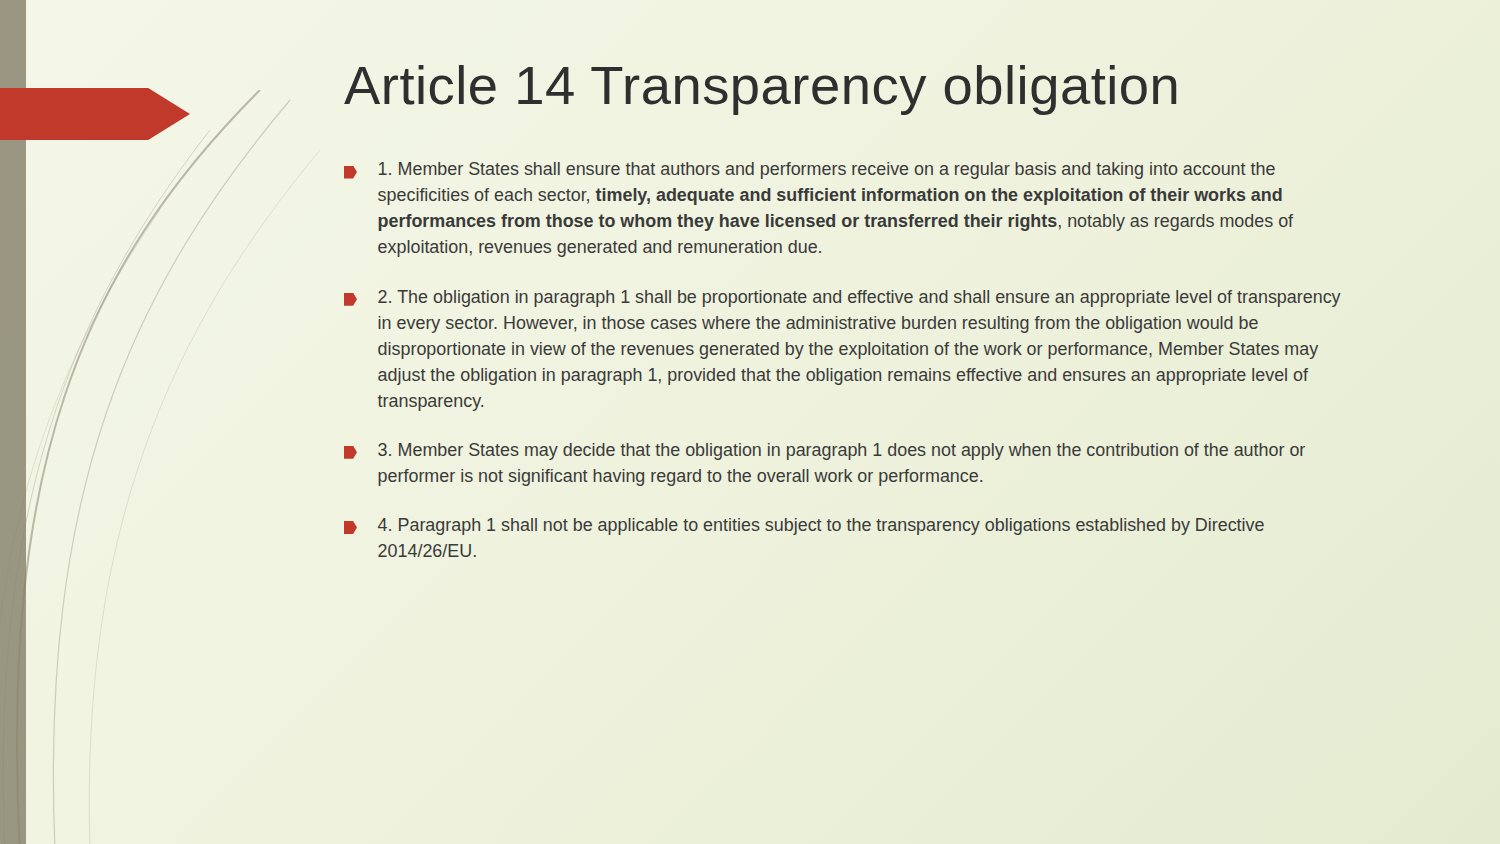Article 14 Transparency obligation
1. Member States shall ensure that authors and performers receive on a regular basis and taking into account the specificities of each sector, timely, adequate and sufficient information on the exploitation of their works and performances from those to whom they have licensed or transferred their rights, notably as regards modes of exploitation, revenues generated and remuneration due.
2. The obligation in paragraph 1 shall be proportionate and effective and shall ensure an appropriate level of transparency in every sector. However, in those cases where the administrative burden resulting from the obligation would be disproportionate in view of the revenues generated by the exploitation of the work or performance, Member States may adjust the obligation in paragraph 1, provided that the obligation remains effective and ensures an appropriate level of transparency.
3. Member States may decide that the obligation in paragraph 1 does not apply when the contribution of the author or performer is not significant having regard to the overall work or performance.
4. Paragraph 1 shall not be applicable to entities subject to the transparency obligations established by Directive 2014/26/EU.